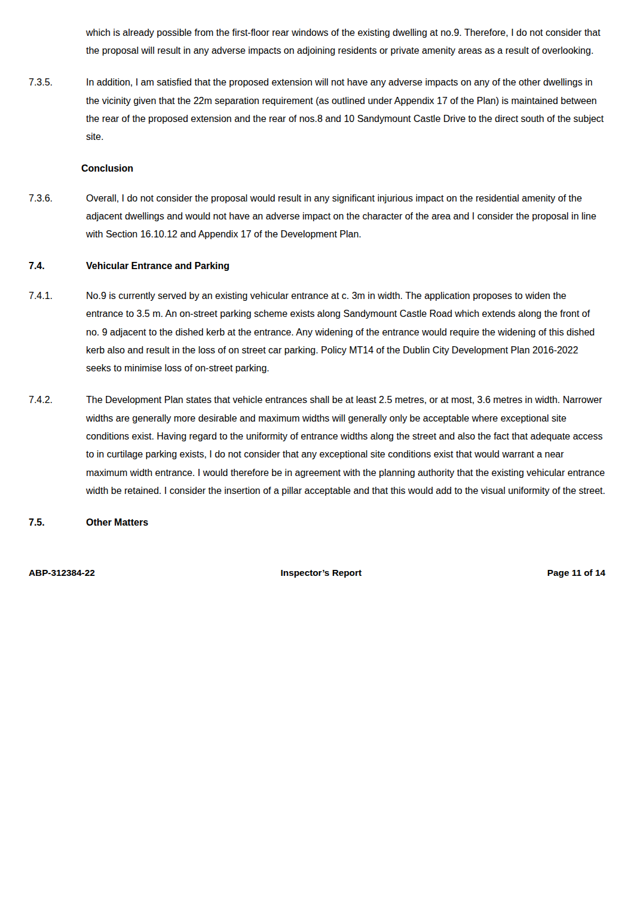which is already possible from the first-floor rear windows of the existing dwelling at no.9. Therefore, I do not consider that the proposal will result in any adverse impacts on adjoining residents or private amenity areas as a result of overlooking.
7.3.5.
In addition, I am satisfied that the proposed extension will not have any adverse impacts on any of the other dwellings in the vicinity given that the 22m separation requirement (as outlined under Appendix 17 of the Plan) is maintained between the rear of the proposed extension and the rear of nos.8 and 10 Sandymount Castle Drive to the direct south of the subject site.
Conclusion
7.3.6.
Overall, I do not consider the proposal would result in any significant injurious impact on the residential amenity of the adjacent dwellings and would not have an adverse impact on the character of the area and I consider the proposal in line with Section 16.10.12 and Appendix 17 of the Development Plan.
7.4. Vehicular Entrance and Parking
7.4.1.
No.9 is currently served by an existing vehicular entrance at c. 3m in width. The application proposes to widen the entrance to 3.5 m. An on-street parking scheme exists along Sandymount Castle Road which extends along the front of no. 9 adjacent to the dished kerb at the entrance. Any widening of the entrance would require the widening of this dished kerb also and result in the loss of on street car parking. Policy MT14 of the Dublin City Development Plan 2016-2022 seeks to minimise loss of on-street parking.
7.4.2.
The Development Plan states that vehicle entrances shall be at least 2.5 metres, or at most, 3.6 metres in width. Narrower widths are generally more desirable and maximum widths will generally only be acceptable where exceptional site conditions exist. Having regard to the uniformity of entrance widths along the street and also the fact that adequate access to in curtilage parking exists, I do not consider that any exceptional site conditions exist that would warrant a near maximum width entrance. I would therefore be in agreement with the planning authority that the existing vehicular entrance width be retained. I consider the insertion of a pillar acceptable and that this would add to the visual uniformity of the street.
7.5. Other Matters
ABP-312384-22 Inspector’s Report Page 11 of 14